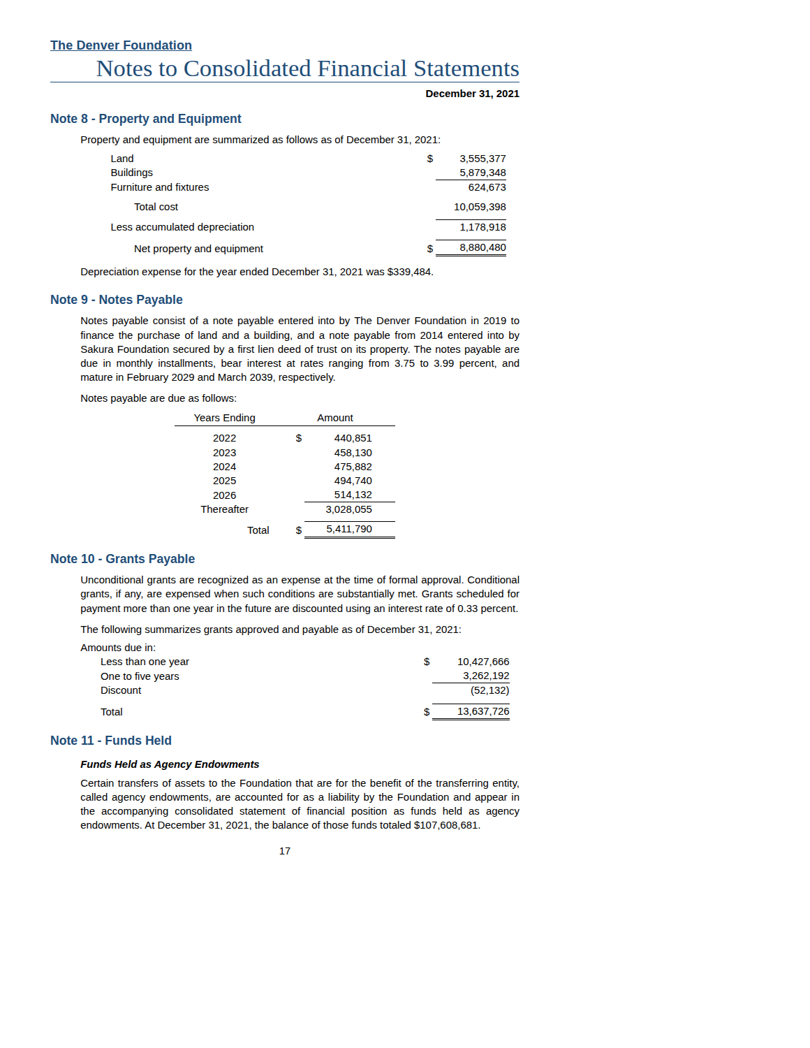The Denver Foundation
Notes to Consolidated Financial Statements
December 31, 2021
Note 8 - Property and Equipment
Property and equipment are summarized as follows as of December 31, 2021:
| Land | $ | 3,555,377 |
| Buildings | | 5,879,348 |
| Furniture and fixtures | | 624,673 |
| Total cost | | 10,059,398 |
| Less accumulated depreciation | | 1,178,918 |
| Net property and equipment | $ | 8,880,480 |
Depreciation expense for the year ended December 31, 2021 was $339,484.
Note 9 - Notes Payable
Notes payable consist of a note payable entered into by The Denver Foundation in 2019 to finance the purchase of land and a building, and a note payable from 2014 entered into by Sakura Foundation secured by a first lien deed of trust on its property. The notes payable are due in monthly installments, bear interest at rates ranging from 3.75 to 3.99 percent, and mature in February 2029 and March 2039, respectively.
Notes payable are due as follows:
| Years Ending | Amount |
| --- | --- |
| 2022 | $ | 440,851 |
| 2023 | | 458,130 |
| 2024 | | 475,882 |
| 2025 | | 494,740 |
| 2026 | | 514,132 |
| Thereafter | | 3,028,055 |
| Total | $ | 5,411,790 |
Note 10 - Grants Payable
Unconditional grants are recognized as an expense at the time of formal approval. Conditional grants, if any, are expensed when such conditions are substantially met. Grants scheduled for payment more than one year in the future are discounted using an interest rate of 0.33 percent.
The following summarizes grants approved and payable as of December 31, 2021:
| Amounts due in: | | |
| Less than one year | $ | 10,427,666 |
| One to five years | | 3,262,192 |
| Discount | | (52,132) |
| Total | $ | 13,637,726 |
Note 11 - Funds Held
Funds Held as Agency Endowments
Certain transfers of assets to the Foundation that are for the benefit of the transferring entity, called agency endowments, are accounted for as a liability by the Foundation and appear in the accompanying consolidated statement of financial position as funds held as agency endowments. At December 31, 2021, the balance of those funds totaled $107,608,681.
17